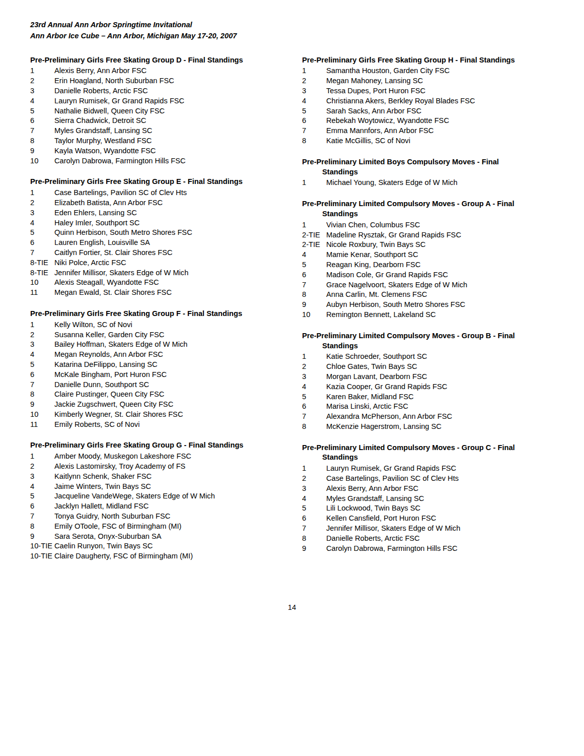23rd Annual Ann Arbor Springtime Invitational
Ann Arbor Ice Cube – Ann Arbor, Michigan May 17-20, 2007
Pre-Preliminary Girls Free Skating Group D - Final Standings
| 1 | Alexis Berry, Ann Arbor FSC |
| 2 | Erin Hoagland, North Suburban FSC |
| 3 | Danielle Roberts, Arctic FSC |
| 4 | Lauryn Rumisek, Gr Grand Rapids FSC |
| 5 | Nathalie Bidwell, Queen City FSC |
| 6 | Sierra Chadwick, Detroit SC |
| 7 | Myles Grandstaff, Lansing SC |
| 8 | Taylor Murphy, Westland FSC |
| 9 | Kayla Watson, Wyandotte FSC |
| 10 | Carolyn Dabrowa, Farmington Hills FSC |
Pre-Preliminary Girls Free Skating Group E - Final Standings
| 1 | Case Bartelings, Pavilion SC of Clev Hts |
| 2 | Elizabeth Batista, Ann Arbor FSC |
| 3 | Eden Ehlers, Lansing SC |
| 4 | Haley Imler, Southport SC |
| 5 | Quinn Herbison, South Metro Shores FSC |
| 6 | Lauren English, Louisville SA |
| 7 | Caitlyn Fortier, St. Clair Shores FSC |
| 8-TIE | Niki Polce, Arctic FSC |
| 8-TIE | Jennifer Millisor, Skaters Edge of W Mich |
| 10 | Alexis Steagall, Wyandotte FSC |
| 11 | Megan Ewald, St. Clair Shores FSC |
Pre-Preliminary Girls Free Skating Group F - Final Standings
| 1 | Kelly Wilton, SC of Novi |
| 2 | Susanna Keller, Garden City FSC |
| 3 | Bailey Hoffman, Skaters Edge of W Mich |
| 4 | Megan Reynolds, Ann Arbor FSC |
| 5 | Katarina DeFilippo, Lansing SC |
| 6 | McKale Bingham, Port Huron FSC |
| 7 | Danielle Dunn, Southport SC |
| 8 | Claire Pustinger, Queen City FSC |
| 9 | Jackie Zugschwert, Queen City FSC |
| 10 | Kimberly Wegner, St. Clair Shores FSC |
| 11 | Emily Roberts, SC of Novi |
Pre-Preliminary Girls Free Skating Group G - Final Standings
| 1 | Amber Moody, Muskegon Lakeshore FSC |
| 2 | Alexis Lastomirsky, Troy Academy of FS |
| 3 | Kaitlynn Schenk, Shaker FSC |
| 4 | Jaime Winters, Twin Bays SC |
| 5 | Jacqueline VandeWege, Skaters Edge of W Mich |
| 6 | Jacklyn Hallett, Midland FSC |
| 7 | Tonya Guidry, North Suburban FSC |
| 8 | Emily OToole, FSC of Birmingham (MI) |
| 9 | Sara Serota, Onyx-Suburban SA |
| 10-TIE | Caelin Runyon, Twin Bays SC |
| 10-TIE | Claire Daugherty, FSC of Birmingham (MI) |
Pre-Preliminary Girls Free Skating Group H - Final Standings
| 1 | Samantha Houston, Garden City FSC |
| 2 | Megan Mahoney, Lansing SC |
| 3 | Tessa Dupes, Port Huron FSC |
| 4 | Christianna Akers, Berkley Royal Blades FSC |
| 5 | Sarah Sacks, Ann Arbor FSC |
| 6 | Rebekah Woytowicz, Wyandotte FSC |
| 7 | Emma Mannfors, Ann Arbor FSC |
| 8 | Katie McGillis, SC of Novi |
Pre-Preliminary Limited Boys Compulsory Moves - FinalStandings
| 1 | Michael Young, Skaters Edge of W Mich |
Pre-Preliminary Limited Compulsory Moves - Group A - FinalStandings
| 1 | Vivian Chen, Columbus FSC |
| 2-TIE | Madeline Rysztak, Gr Grand Rapids FSC |
| 2-TIE | Nicole Roxbury, Twin Bays SC |
| 4 | Mamie Kenar, Southport SC |
| 5 | Reagan King, Dearborn FSC |
| 6 | Madison Cole, Gr Grand Rapids FSC |
| 7 | Grace Nagelvoort, Skaters Edge of W Mich |
| 8 | Anna Carlin, Mt. Clemens FSC |
| 9 | Aubyn Herbison, South Metro Shores FSC |
| 10 | Remington Bennett, Lakeland SC |
Pre-Preliminary Limited Compulsory Moves - Group B - FinalStandings
| 1 | Katie Schroeder, Southport SC |
| 2 | Chloe Gates, Twin Bays SC |
| 3 | Morgan Lavant, Dearborn FSC |
| 4 | Kazia Cooper, Gr Grand Rapids FSC |
| 5 | Karen Baker, Midland FSC |
| 6 | Marisa Linski, Arctic FSC |
| 7 | Alexandra McPherson, Ann Arbor FSC |
| 8 | McKenzie Hagerstrom, Lansing SC |
Pre-Preliminary Limited Compulsory Moves - Group C - FinalStandings
| 1 | Lauryn Rumisek, Gr Grand Rapids FSC |
| 2 | Case Bartelings, Pavilion SC of Clev Hts |
| 3 | Alexis Berry, Ann Arbor FSC |
| 4 | Myles Grandstaff, Lansing SC |
| 5 | Lili Lockwood, Twin Bays SC |
| 6 | Kellen Cansfield, Port Huron FSC |
| 7 | Jennifer Millisor, Skaters Edge of W Mich |
| 8 | Danielle Roberts, Arctic FSC |
| 9 | Carolyn Dabrowa, Farmington Hills FSC |
14